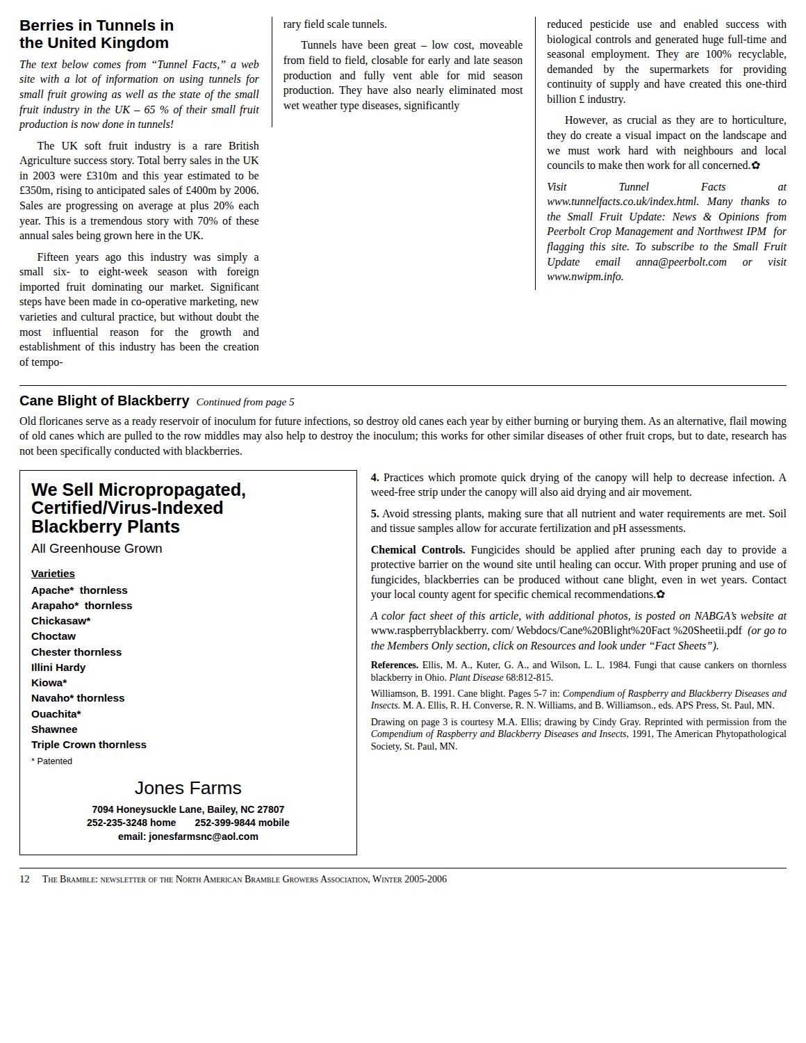Berries in Tunnels in
the United Kingdom
The text below comes from “Tunnel Facts,” a web site with a lot of information on using tunnels for small fruit growing as well as the state of the small fruit industry in the UK – 65 % of their small fruit production is now done in tunnels!
The UK soft fruit industry is a rare British Agriculture success story. Total berry sales in the UK in 2003 were £310m and this year estimated to be £350m, rising to anticipated sales of £400m by 2006. Sales are progressing on average at plus 20% each year. This is a tremendous story with 70% of these annual sales being grown here in the UK.
Fifteen years ago this industry was simply a small six- to eight-week season with foreign imported fruit dominating our market. Significant steps have been made in co-operative marketing, new varieties and cultural practice, but without doubt the most influential reason for the growth and establishment of this industry has been the creation of tempo-
rary field scale tunnels.
Tunnels have been great – low cost, moveable from field to field, closable for early and late season production and fully vent able for mid season production. They have also nearly eliminated most wet weather type diseases, significantly
reduced pesticide use and enabled success with biological controls and generated huge full-time and seasonal employment. They are 100% recyclable, demanded by the supermarkets for providing continuity of supply and have created this one-third billion £ industry.
However, as crucial as they are to horticulture, they do create a visual impact on the landscape and we must work hard with neighbours and local councils to make then work for all concerned.✿
Visit Tunnel Facts at www.tunnelfacts.co.uk/index.html. Many thanks to the Small Fruit Update: News & Opinions from Peerbolt Crop Management and Northwest IPM for flagging this site. To subscribe to the Small Fruit Update email anna@peerbolt.com or visit www.nwipm.info.
Cane Blight of Blackberry
Continued from page 5
Old floricanes serve as a ready reservoir of inoculum for future infections, so destroy old canes each year by either burning or burying them. As an alternative, flail mowing of old canes which are pulled to the row middles may also help to destroy the inoculum; this works for other similar diseases of other fruit crops, but to date, research has not been specifically conducted with blackberries.
We Sell Micropropagated,
Certified/Virus-Indexed
Blackberry Plants
All Greenhouse Grown
Varieties Apache* thornless
Arapaho* thornless
Chickasaw*
Choctaw
Chester thornless
Illini Hardy
Kiowa*
Navaho* thornless
Ouachita*
Shawnee
Triple Crown thornless
* Patented
Jones Farms
7094 Honeysuckle Lane, Bailey, NC 27807
252-235-3248 home 252-399-9844 mobile
email: jonesfarmsnc@aol.com
4. Practices which promote quick drying of the canopy will help to decrease infection. A weed-free strip under the canopy will also aid drying and air movement.
5. Avoid stressing plants, making sure that all nutrient and water requirements are met. Soil and tissue samples allow for accurate fertilization and pH assessments.
Chemical Controls. Fungicides should be applied after pruning each day to provide a protective barrier on the wound site until healing can occur. With proper pruning and use of fungicides, blackberries can be produced without cane blight, even in wet years. Contact your local county agent for specific chemical recommendations.✿
A color fact sheet of this article, with additional photos, is posted on NABGA’s website at www.raspberryblackberry. com/ Webdocs/Cane%20Blight%20Fact %20Sheetii.pdf (or go to the Members Only section, click on Resources and look under “Fact Sheets”).
References. Ellis, M. A., Kuter, G. A., and Wilson, L. L. 1984. Fungi that cause cankers on thornless blackberry in Ohio. Plant Disease 68:812-815.
Williamson, B. 1991. Cane blight. Pages 5-7 in: Compendium of Raspberry and Blackberry Diseases and Insects. M. A. Ellis, R. H. Converse, R. N. Williams, and B. Williamson., eds. APS Press, St. Paul, MN.
Drawing on page 3 is courtesy M.A. Ellis; drawing by Cindy Gray. Reprinted with permission from the Compendium of Raspberry and Blackberry Diseases and Insects, 1991, The American Phytopathological Society, St. Paul, MN.
12 The Bramble: newsletter of the North American Bramble Growers Association, Winter 2005-2006